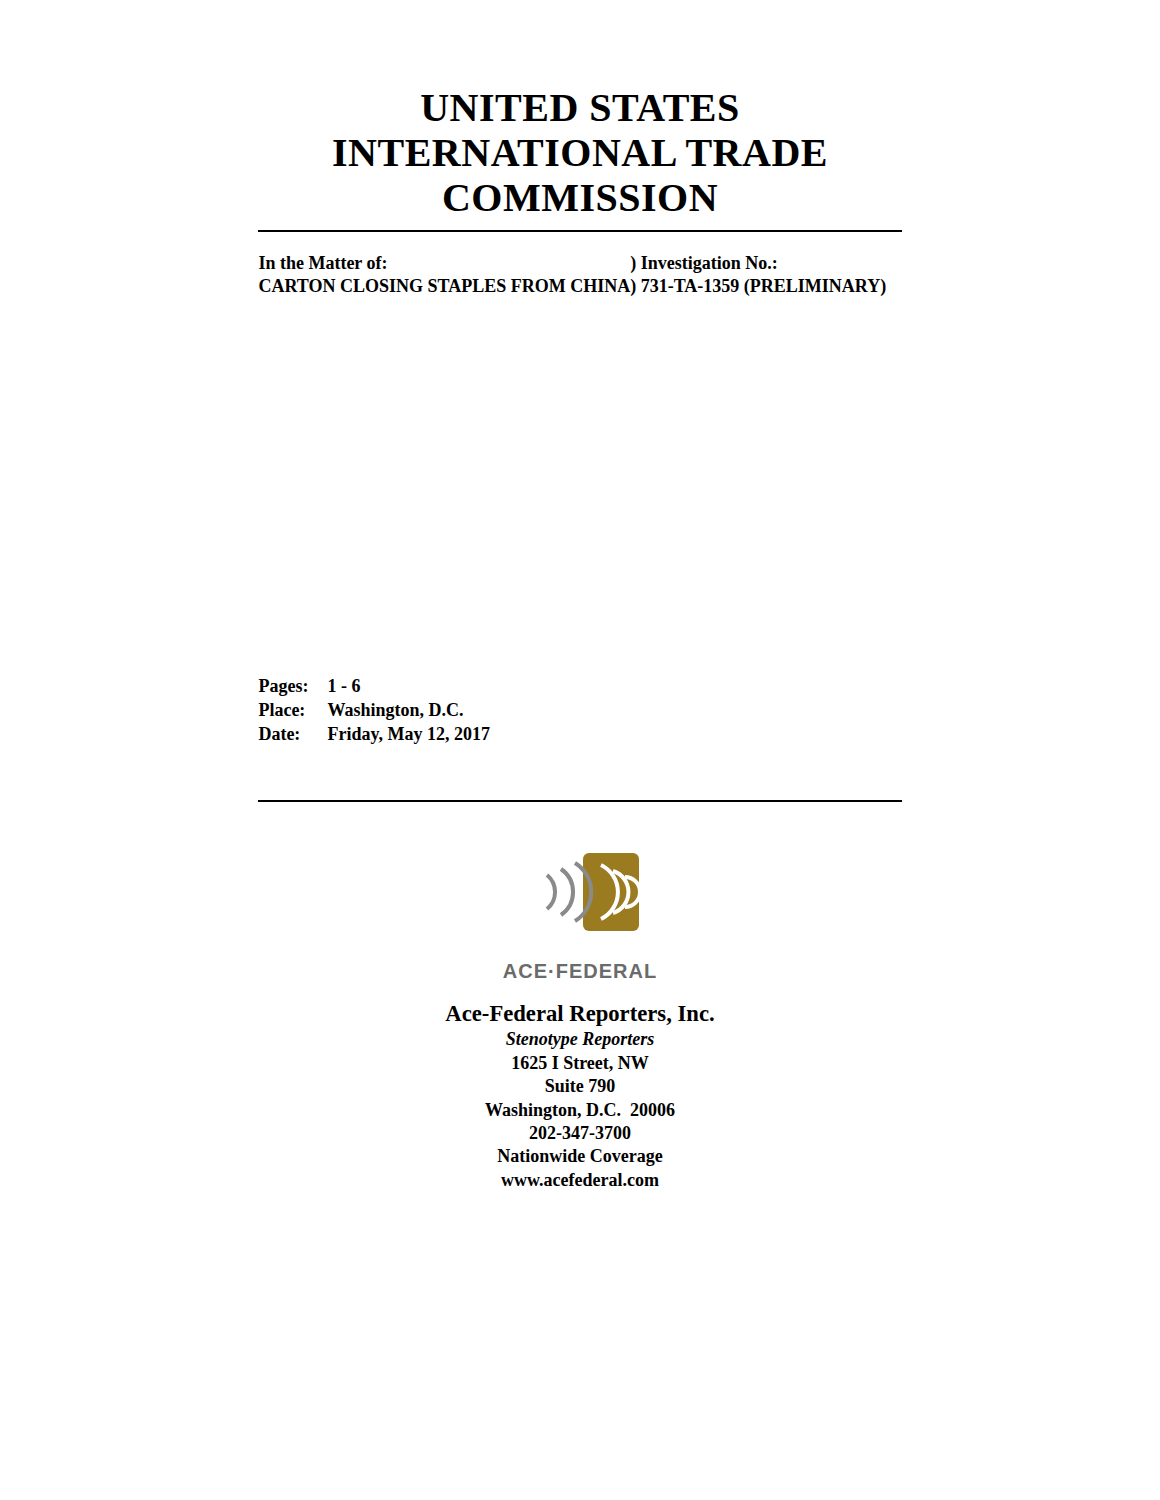UNITED STATES INTERNATIONAL TRADE COMMISSION
| In the Matter of: | ) Investigation No.: |
| CARTON CLOSING STAPLES FROM CHINA | ) 731-TA-1359 (PRELIMINARY) |
Pages: 1 - 6
Place: Washington, D.C.
Date: Friday, May 12, 2017
ACE·FEDERAL
Ace-Federal Reporters, Inc.
Stenotype Reporters
1625 I Street, NW
Suite 790
Washington, D.C. 20006
202-347-3700
Nationwide Coverage
www.acefederal.com